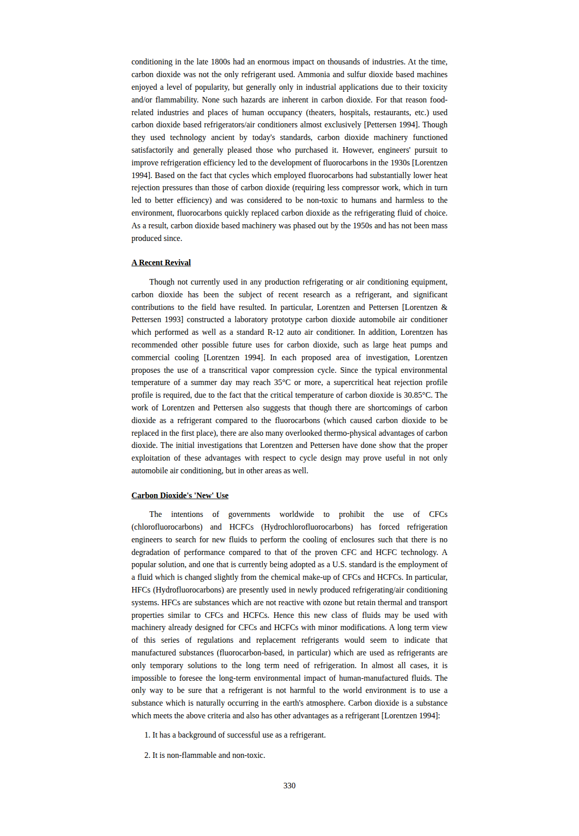conditioning in the late 1800s had an enormous impact on thousands of industries. At the time, carbon dioxide was not the only refrigerant used. Ammonia and sulfur dioxide based machines enjoyed a level of popularity, but generally only in industrial applications due to their toxicity and/or flammability. None such hazards are inherent in carbon dioxide. For that reason food-related industries and places of human occupancy (theaters, hospitals, restaurants, etc.) used carbon dioxide based refrigerators/air conditioners almost exclusively [Pettersen 1994]. Though they used technology ancient by today's standards, carbon dioxide machinery functioned satisfactorily and generally pleased those who purchased it. However, engineers' pursuit to improve refrigeration efficiency led to the development of fluorocarbons in the 1930s [Lorentzen 1994]. Based on the fact that cycles which employed fluorocarbons had substantially lower heat rejection pressures than those of carbon dioxide (requiring less compressor work, which in turn led to better efficiency) and was considered to be non-toxic to humans and harmless to the environment, fluorocarbons quickly replaced carbon dioxide as the refrigerating fluid of choice. As a result, carbon dioxide based machinery was phased out by the 1950s and has not been mass produced since.
A Recent Revival
Though not currently used in any production refrigerating or air conditioning equipment, carbon dioxide has been the subject of recent research as a refrigerant, and significant contributions to the field have resulted. In particular, Lorentzen and Pettersen [Lorentzen & Pettersen 1993] constructed a laboratory prototype carbon dioxide automobile air conditioner which performed as well as a standard R-12 auto air conditioner. In addition, Lorentzen has recommended other possible future uses for carbon dioxide, such as large heat pumps and commercial cooling [Lorentzen 1994]. In each proposed area of investigation, Lorentzen proposes the use of a transcritical vapor compression cycle. Since the typical environmental temperature of a summer day may reach 35°C or more, a supercritical heat rejection profile profile is required, due to the fact that the critical temperature of carbon dioxide is 30.85°C. The work of Lorentzen and Pettersen also suggests that though there are shortcomings of carbon dioxide as a refrigerant compared to the fluorocarbons (which caused carbon dioxide to be replaced in the first place), there are also many overlooked thermo-physical advantages of carbon dioxide. The initial investigations that Lorentzen and Pettersen have done show that the proper exploitation of these advantages with respect to cycle design may prove useful in not only automobile air conditioning, but in other areas as well.
Carbon Dioxide's 'New' Use
The intentions of governments worldwide to prohibit the use of CFCs (chlorofluorocarbons) and HCFCs (Hydrochlorofluorocarbons) has forced refrigeration engineers to search for new fluids to perform the cooling of enclosures such that there is no degradation of performance compared to that of the proven CFC and HCFC technology. A popular solution, and one that is currently being adopted as a U.S. standard is the employment of a fluid which is changed slightly from the chemical make-up of CFCs and HCFCs. In particular, HFCs (Hydrofluorocarbons) are presently used in newly produced refrigerating/air conditioning systems. HFCs are substances which are not reactive with ozone but retain thermal and transport properties similar to CFCs and HCFCs. Hence this new class of fluids may be used with machinery already designed for CFCs and HCFCs with minor modifications. A long term view of this series of regulations and replacement refrigerants would seem to indicate that manufactured substances (fluorocarbon-based, in particular) which are used as refrigerants are only temporary solutions to the long term need of refrigeration. In almost all cases, it is impossible to foresee the long-term environmental impact of human-manufactured fluids. The only way to be sure that a refrigerant is not harmful to the world environment is to use a substance which is naturally occurring in the earth's atmosphere. Carbon dioxide is a substance which meets the above criteria and also has other advantages as a refrigerant [Lorentzen 1994]:
It has a background of successful use as a refrigerant.
It is non-flammable and non-toxic.
330